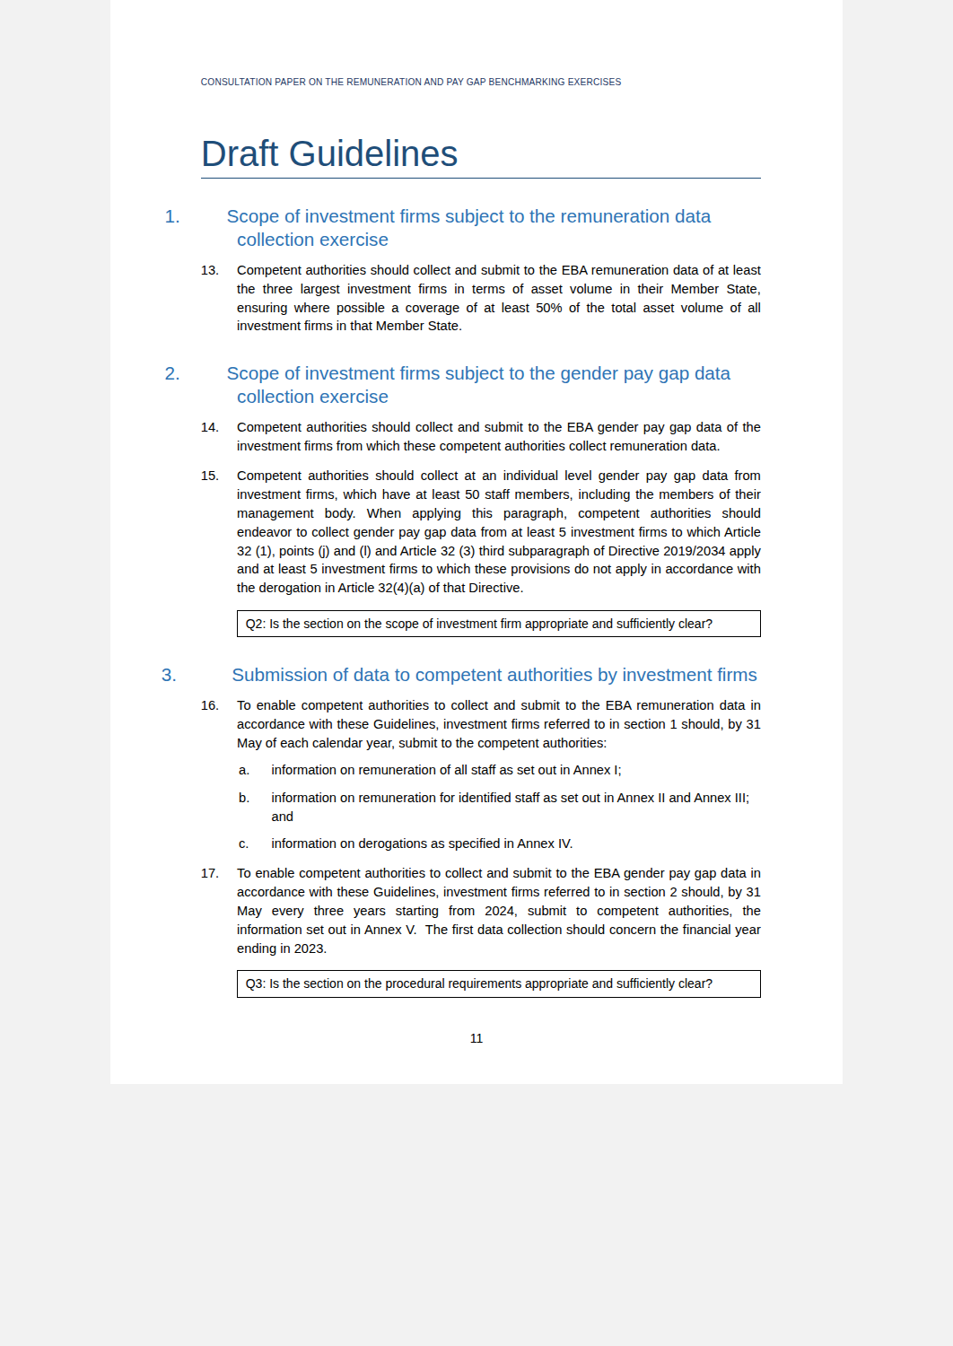Consultation paper on the remuneration and pay gap benchmarking exercises
Draft Guidelines
1. Scope of investment firms subject to the remuneration data collection exercise
13. Competent authorities should collect and submit to the EBA remuneration data of at least the three largest investment firms in terms of asset volume in their Member State, ensuring where possible a coverage of at least 50% of the total asset volume of all investment firms in that Member State.
2. Scope of investment firms subject to the gender pay gap data collection exercise
14. Competent authorities should collect and submit to the EBA gender pay gap data of the investment firms from which these competent authorities collect remuneration data.
15. Competent authorities should collect at an individual level gender pay gap data from investment firms, which have at least 50 staff members, including the members of their management body. When applying this paragraph, competent authorities should endeavor to collect gender pay gap data from at least 5 investment firms to which Article 32 (1), points (j) and (l) and Article 32 (3) third subparagraph of Directive 2019/2034 apply and at least 5 investment firms to which these provisions do not apply in accordance with the derogation in Article 32(4)(a) of that Directive.
Q2: Is the section on the scope of investment firm appropriate and sufficiently clear?
3. Submission of data to competent authorities by investment firms
16. To enable competent authorities to collect and submit to the EBA remuneration data in accordance with these Guidelines, investment firms referred to in section 1 should, by 31 May of each calendar year, submit to the competent authorities:
a. information on remuneration of all staff as set out in Annex I;
b. information on remuneration for identified staff as set out in Annex II and Annex III; and
c. information on derogations as specified in Annex IV.
17. To enable competent authorities to collect and submit to the EBA gender pay gap data in accordance with these Guidelines, investment firms referred to in section 2 should, by 31 May every three years starting from 2024, submit to competent authorities, the information set out in Annex V. The first data collection should concern the financial year ending in 2023.
Q3: Is the section on the procedural requirements appropriate and sufficiently clear?
11